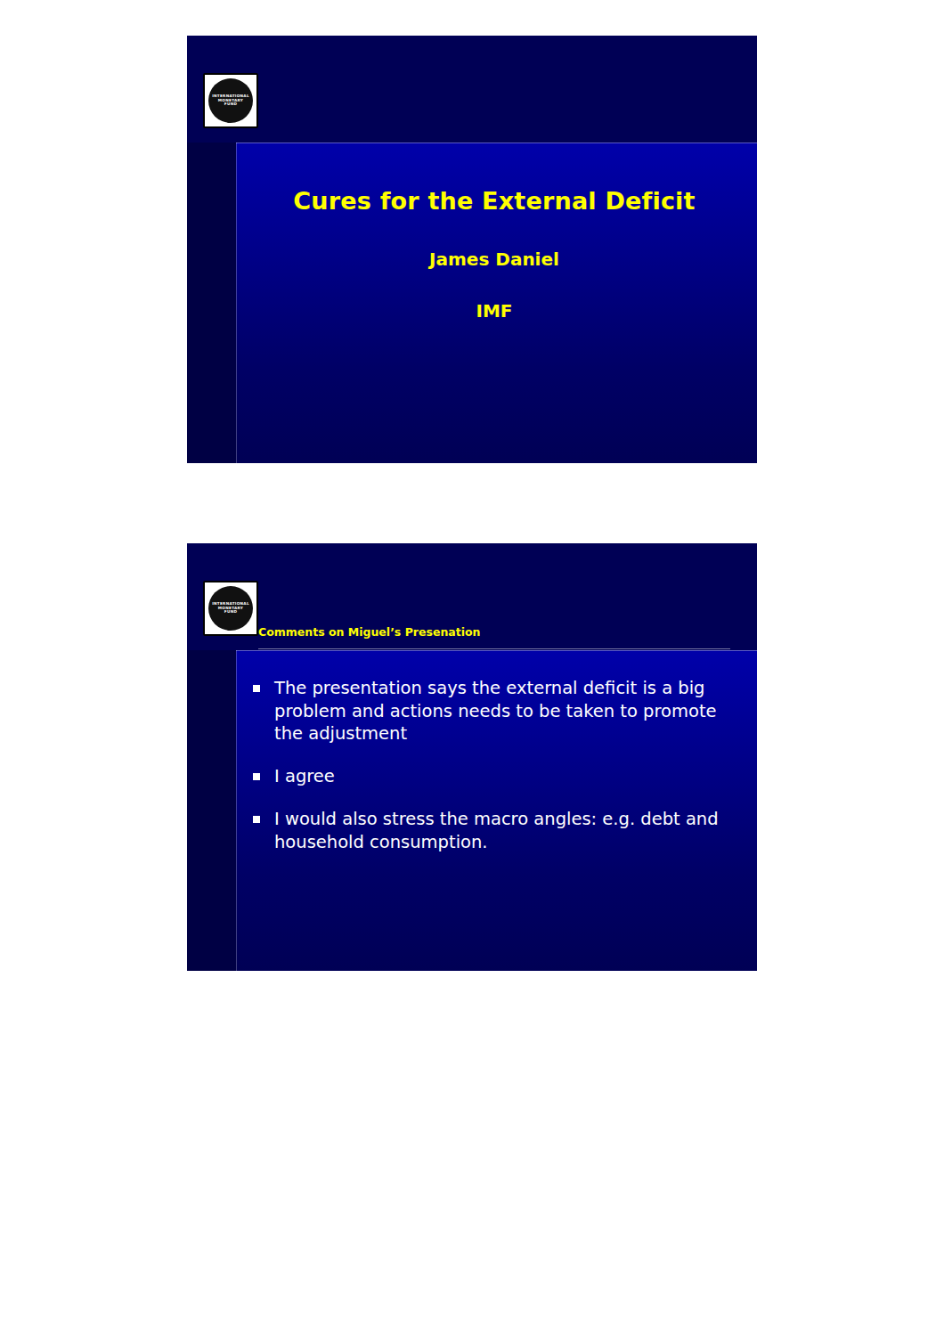INTERNATIONAL
MONETARY
FUND
Cures for the External Deficit
James Daniel
IMF
INTERNATIONAL
MONETARY
FUND
Comments on Miguel’s Presenation
The presentation says the external deficit is a big problem and actions needs to be taken to promote the adjustment
I agree
I would also stress the macro angles: e.g. debt and household consumption.